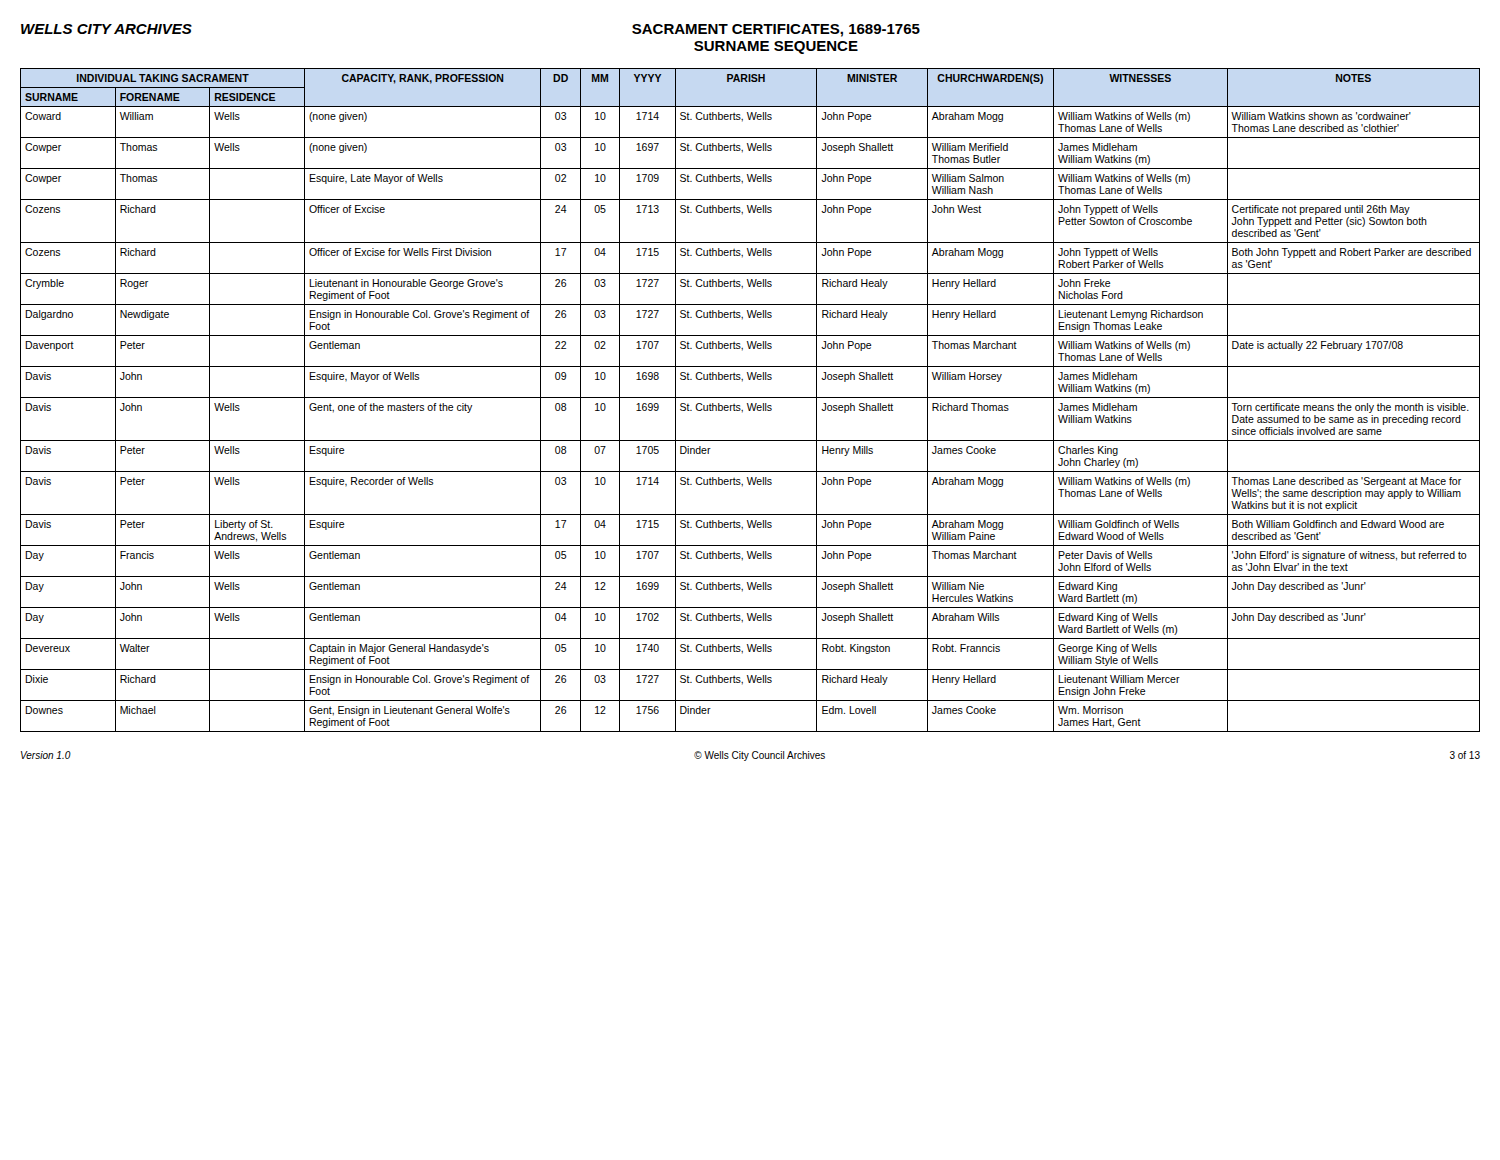WELLS CITY ARCHIVES
SACRAMENT CERTIFICATES, 1689-1765
SURNAME SEQUENCE
Sacrament Certificates, 1689-1765 – Surname Sequence
| INDIVIDUAL TAKING SACRAMENT | CAPACITY, RANK, PROFESSION | DD | MM | YYYY | PARISH | MINISTER | CHURCHWARDEN(S) | WITNESSES | NOTES |
| --- | --- | --- | --- | --- | --- | --- | --- | --- | --- |
| SURNAME | FORENAME | RESIDENCE |
| Coward | William | Wells | (none given) | 03 | 10 | 1714 | St. Cuthberts, Wells | John Pope | Abraham Mogg | William Watkins of Wells (m) Thomas Lane of Wells | William Watkins shown as 'cordwainer' Thomas Lane described as 'clothier' |
| Cowper | Thomas | Wells | (none given) | 03 | 10 | 1697 | St. Cuthberts, Wells | Joseph Shallett | William Merifield Thomas Butler | James Midleham William Watkins (m) | |
| Cowper | Thomas | | Esquire, Late Mayor of Wells | 02 | 10 | 1709 | St. Cuthberts, Wells | John Pope | William Salmon William Nash | William Watkins of Wells (m) Thomas Lane of Wells | |
| Cozens | Richard | | Officer of Excise | 24 | 05 | 1713 | St. Cuthberts, Wells | John Pope | John West | John Typpett of Wells Petter Sowton of Croscombe | Certificate not prepared until 26th May John Typpett and Petter (sic) Sowton both described as 'Gent' |
| Cozens | Richard | | Officer of Excise for Wells First Division | 17 | 04 | 1715 | St. Cuthberts, Wells | John Pope | Abraham Mogg | John Typpett of Wells Robert Parker of Wells | Both John Typpett and Robert Parker are described as 'Gent' |
| Crymble | Roger | | Lieutenant in Honourable George Grove's Regiment of Foot | 26 | 03 | 1727 | St. Cuthberts, Wells | Richard Healy | Henry Hellard | John Freke Nicholas Ford | |
| Dalgardno | Newdigate | | Ensign in Honourable Col. Grove's Regiment of Foot | 26 | 03 | 1727 | St. Cuthberts, Wells | Richard Healy | Henry Hellard | Lieutenant Lemyng Richardson Ensign Thomas Leake | |
| Davenport | Peter | | Gentleman | 22 | 02 | 1707 | St. Cuthberts, Wells | John Pope | Thomas Marchant | William Watkins of Wells (m) Thomas Lane of Wells | Date is actually 22 February 1707/08 |
| Davis | John | | Esquire, Mayor of Wells | 09 | 10 | 1698 | St. Cuthberts, Wells | Joseph Shallett | William Horsey | James Midleham William Watkins (m) | |
| Davis | John | Wells | Gent, one of the masters of the city | 08 | 10 | 1699 | St. Cuthberts, Wells | Joseph Shallett | Richard Thomas | James Midleham William Watkins | Torn certificate means the only the month is visible. Date assumed to be same as in preceding record since officials involved are same |
| Davis | Peter | Wells | Esquire | 08 | 07 | 1705 | Dinder | Henry Mills | James Cooke | Charles King John Charley (m) | |
| Davis | Peter | Wells | Esquire, Recorder of Wells | 03 | 10 | 1714 | St. Cuthberts, Wells | John Pope | Abraham Mogg | William Watkins of Wells (m) Thomas Lane of Wells | Thomas Lane described as 'Sergeant at Mace for Wells'; the same description may apply to William Watkins but it is not explicit |
| Davis | Peter | Liberty of St. Andrews, Wells | Esquire | 17 | 04 | 1715 | St. Cuthberts, Wells | John Pope | Abraham Mogg William Paine | William Goldfinch of Wells Edward Wood of Wells | Both William Goldfinch and Edward Wood are described as 'Gent' |
| Day | Francis | Wells | Gentleman | 05 | 10 | 1707 | St. Cuthberts, Wells | John Pope | Thomas Marchant | Peter Davis of Wells John Elford of Wells | 'John Elford' is signature of witness, but referred to as 'John Elvar' in the text |
| Day | John | Wells | Gentleman | 24 | 12 | 1699 | St. Cuthberts, Wells | Joseph Shallett | William Nie Hercules Watkins | Edward King Ward Bartlett (m) | John Day described as 'Junr' |
| Day | John | Wells | Gentleman | 04 | 10 | 1702 | St. Cuthberts, Wells | Joseph Shallett | Abraham Wills | Edward King of Wells Ward Bartlett of Wells (m) | John Day described as 'Junr' |
| Devereux | Walter | | Captain in Major General Handasyde's Regiment of Foot | 05 | 10 | 1740 | St. Cuthberts, Wells | Robt. Kingston | Robt. Franncis | George King of Wells William Style of Wells | |
| Dixie | Richard | | Ensign in Honourable Col. Grove's Regiment of Foot | 26 | 03 | 1727 | St. Cuthberts, Wells | Richard Healy | Henry Hellard | Lieutenant William Mercer Ensign John Freke | |
| Downes | Michael | | Gent, Ensign in Lieutenant General Wolfe's Regiment of Foot | 26 | 12 | 1756 | Dinder | Edm. Lovell | James Cooke | Wm. Morrison James Hart, Gent | |
Version 1.0
© Wells City Council Archives
3 of 13